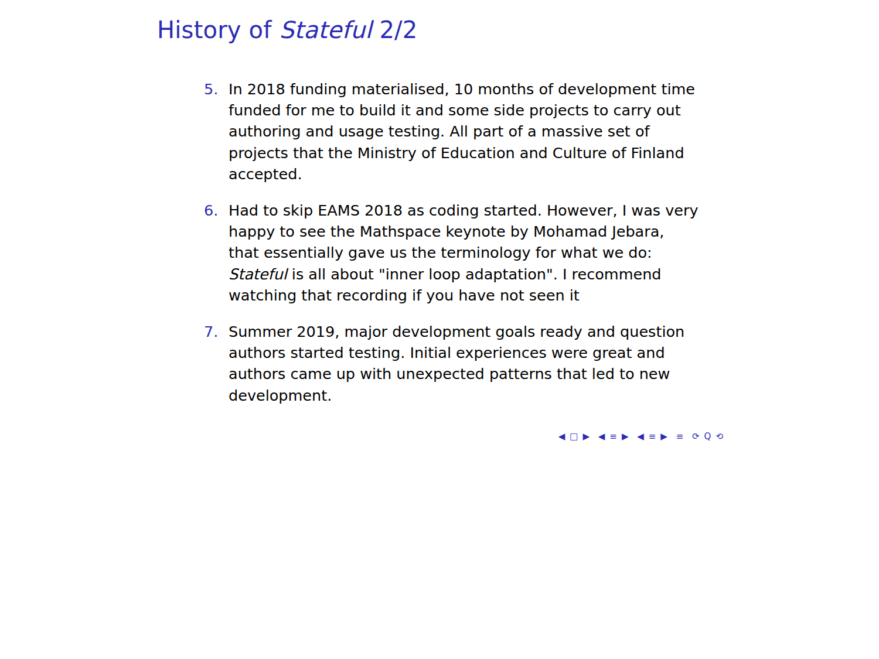History of Stateful 2/2
In 2018 funding materialised, 10 months of development time funded for me to build it and some side projects to carry out authoring and usage testing. All part of a massive set of projects that the Ministry of Education and Culture of Finland accepted.
Had to skip EAMS 2018 as coding started. However, I was very happy to see the Mathspace keynote by Mohamad Jebara, that essentially gave us the terminology for what we do: Stateful is all about "inner loop adaptation". I recommend watching that recording if you have not seen it
Summer 2019, major development goals ready and question authors started testing. Initial experiences were great and authors came up with unexpected patterns that led to new development.
◀□▶ ◀≡▶ ◀≡▶ ≡ ⟳Q⟲